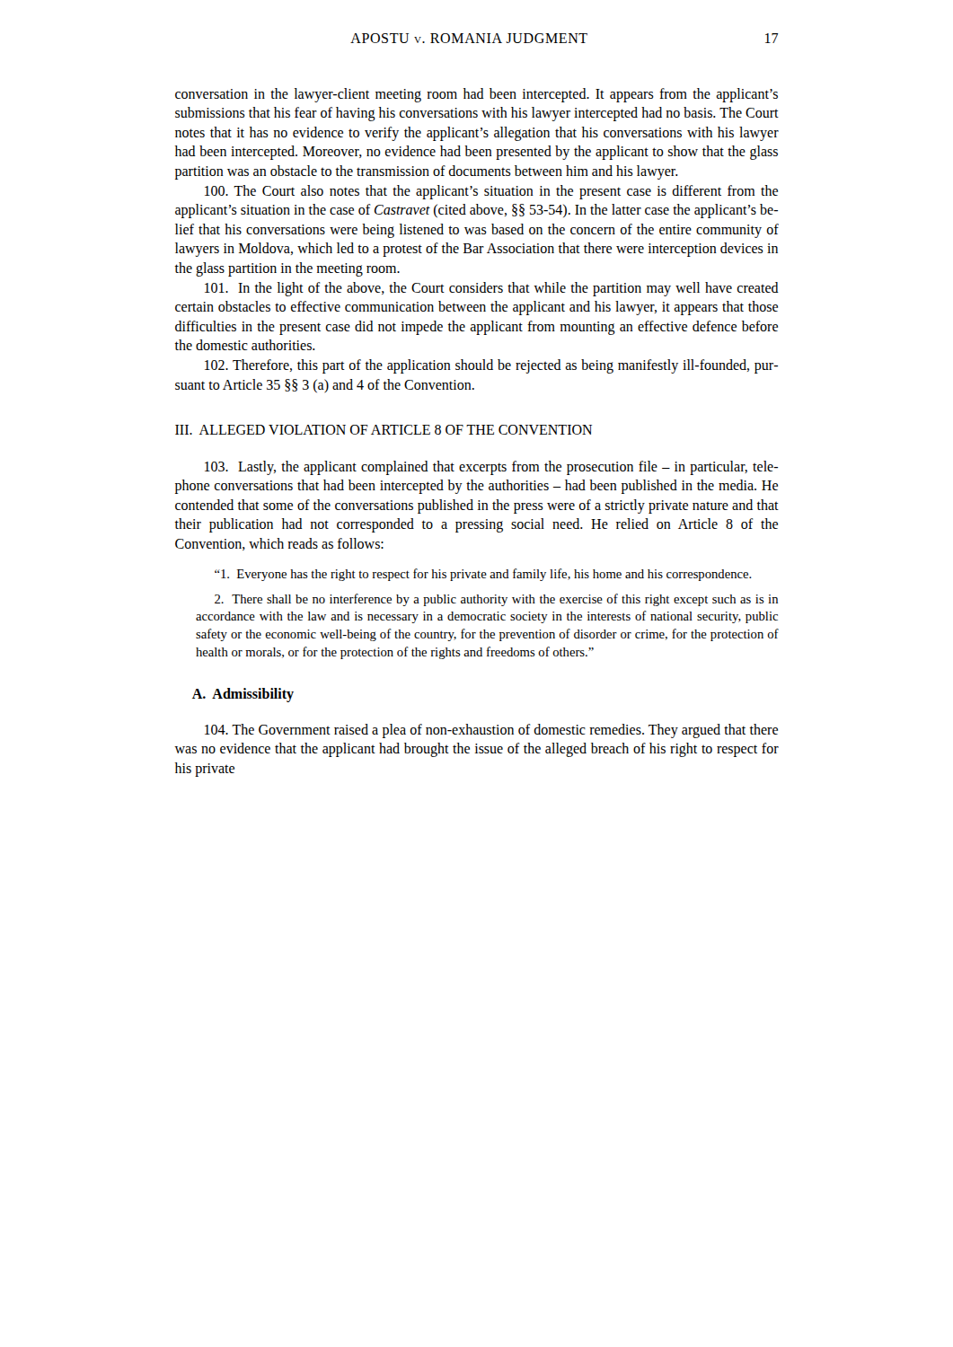APOSTU v. ROMANIA JUDGMENT 17
conversation in the lawyer-client meeting room had been intercepted. It appears from the applicant’s submissions that his fear of having his conversations with his lawyer intercepted had no basis. The Court notes that it has no evidence to verify the applicant’s allegation that his conversations with his lawyer had been intercepted. Moreover, no evidence had been presented by the applicant to show that the glass partition was an obstacle to the transmission of documents between him and his lawyer.
100. The Court also notes that the applicant’s situation in the present case is different from the applicant’s situation in the case of Castravet (cited above, §§ 53-54). In the latter case the applicant’s belief that his conversations were being listened to was based on the concern of the entire community of lawyers in Moldova, which led to a protest of the Bar Association that there were interception devices in the glass partition in the meeting room.
101. In the light of the above, the Court considers that while the partition may well have created certain obstacles to effective communication between the applicant and his lawyer, it appears that those difficulties in the present case did not impede the applicant from mounting an effective defence before the domestic authorities.
102. Therefore, this part of the application should be rejected as being manifestly ill-founded, pursuant to Article 35 §§ 3 (a) and 4 of the Convention.
III. ALLEGED VIOLATION OF ARTICLE 8 OF THE CONVENTION
103. Lastly, the applicant complained that excerpts from the prosecution file – in particular, telephone conversations that had been intercepted by the authorities – had been published in the media. He contended that some of the conversations published in the press were of a strictly private nature and that their publication had not corresponded to a pressing social need. He relied on Article 8 of the Convention, which reads as follows:
“1. Everyone has the right to respect for his private and family life, his home and his correspondence.
2. There shall be no interference by a public authority with the exercise of this right except such as is in accordance with the law and is necessary in a democratic society in the interests of national security, public safety or the economic well-being of the country, for the prevention of disorder or crime, for the protection of health or morals, or for the protection of the rights and freedoms of others.”
A. Admissibility
104. The Government raised a plea of non-exhaustion of domestic remedies. They argued that there was no evidence that the applicant had brought the issue of the alleged breach of his right to respect for his private